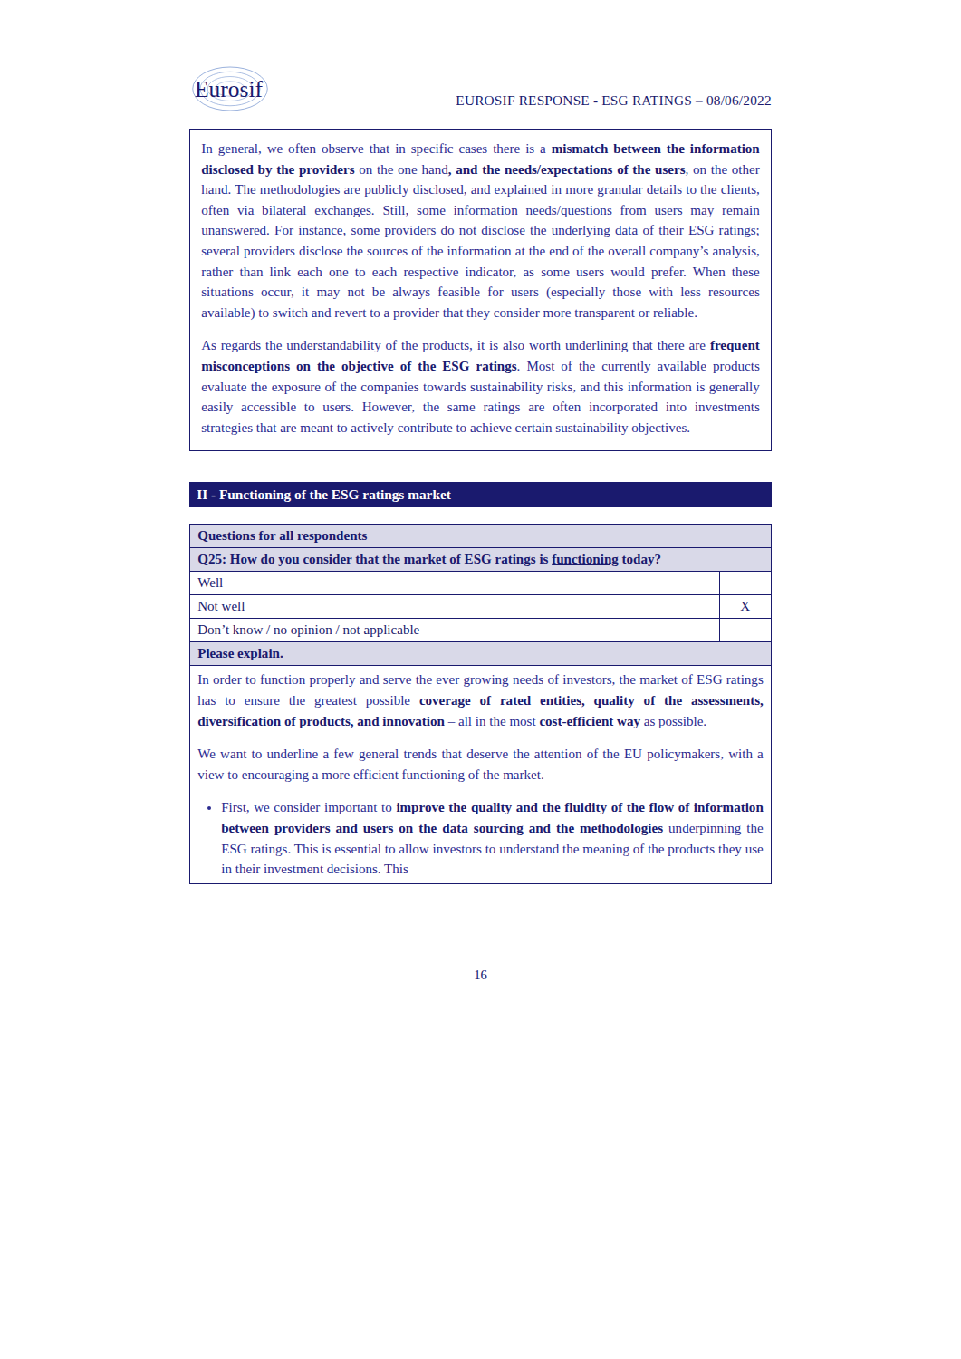Eurosif
EUROSIF RESPONSE - ESG RATINGS – 08/06/2022
In general, we often observe that in specific cases there is a mismatch between the information disclosed by the providers on the one hand, and the needs/expectations of the users, on the other hand. The methodologies are publicly disclosed, and explained in more granular details to the clients, often via bilateral exchanges. Still, some information needs/questions from users may remain unanswered. For instance, some providers do not disclose the underlying data of their ESG ratings; several providers disclose the sources of the information at the end of the overall company’s analysis, rather than link each one to each respective indicator, as some users would prefer. When these situations occur, it may not be always feasible for users (especially those with less resources available) to switch and revert to a provider that they consider more transparent or reliable.
As regards the understandability of the products, it is also worth underlining that there are frequent misconceptions on the objective of the ESG ratings. Most of the currently available products evaluate the exposure of the companies towards sustainability risks, and this information is generally easily accessible to users. However, the same ratings are often incorporated into investments strategies that are meant to actively contribute to achieve certain sustainability objectives.
II - Functioning of the ESG ratings market
| Questions for all respondents |
| Q25: How do you consider that the market of ESG ratings is functioning today? |
| Well | |
| Not well | X |
| Don’t know / no opinion / not applicable | |
| Please explain. |
| In order to function properly and serve the ever growing needs of investors, the market of ESG ratings has to ensure the greatest possible coverage of rated entities, quality of the assessments, diversification of products, and innovation – all in the most cost-efficient way as possible. We want to underline a few general trends that deserve the attention of the EU policymakers, with a view to encouraging a more efficient functioning of the market. First, we consider important to improve the quality and the fluidity of the flow of information between providers and users on the data sourcing and the methodologies underpinning the ESG ratings. This is essential to allow investors to understand the meaning of the products they use in their investment decisions. This |
16